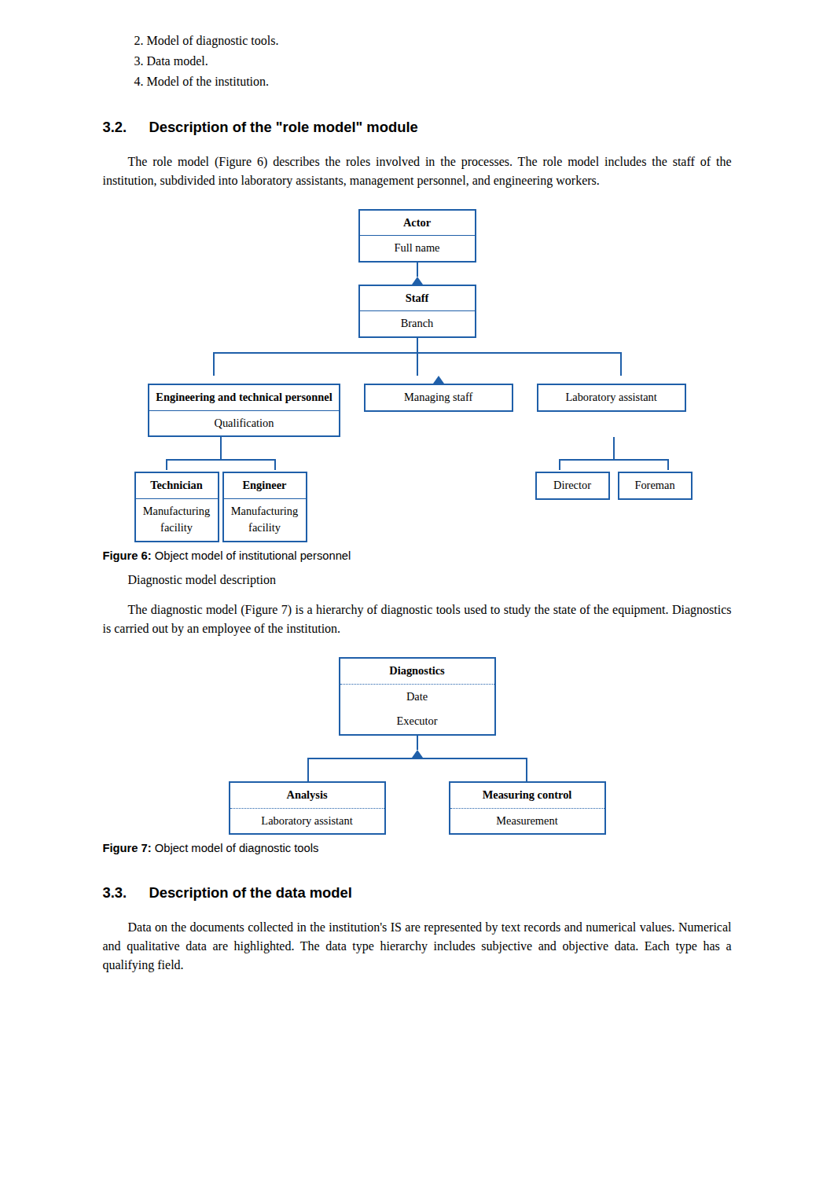2. Model of diagnostic tools.
3. Data model.
4. Model of the institution.
3.2. Description of the "role model" module
The role model (Figure 6) describes the roles involved in the processes. The role model includes the staff of the institution, subdivided into laboratory assistants, management personnel, and engineering workers.
Actor
Full name
Staff
Branch
Engineering and technical personnel
Qualification
Managing staff
Laboratory assistant
Technician
Manufacturing facility
Engineer
Manufacturing facility
Director
Foreman
Figure 6: Object model of institutional personnel
Diagnostic model description
The diagnostic model (Figure 7) is a hierarchy of diagnostic tools used to study the state of the equipment. Diagnostics is carried out by an employee of the institution.
Diagnostics
Date
Executor
Analysis
Laboratory assistant
Measuring control
Measurement
Figure 7: Object model of diagnostic tools
3.3. Description of the data model
Data on the documents collected in the institution's IS are represented by text records and numerical values. Numerical and qualitative data are highlighted. The data type hierarchy includes subjective and objective data. Each type has a qualifying field.